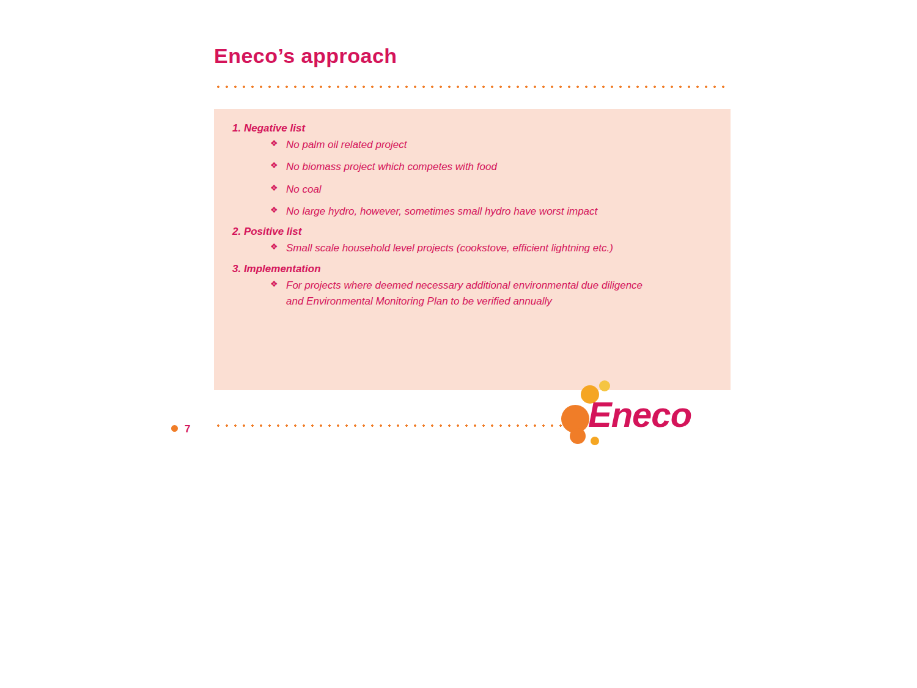Eneco’s approach
1. Negative list
No palm oil related project
No biomass project which competes with food
No coal
No large hydro, however, sometimes small hydro have worst impact
2. Positive list
Small scale household level projects (cookstove, efficient lightning etc.)
3. Implementation
For projects where deemed necessary additional environmental due diligence and Environmental Monitoring Plan to be verified annually
7
Eneco